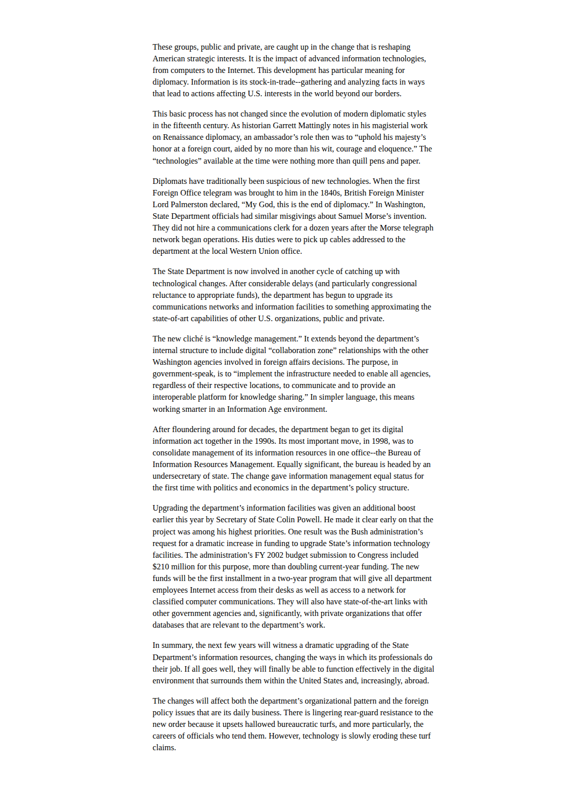These groups, public and private, are caught up in the change that is reshaping American strategic interests. It is the impact of advanced information technologies, from computers to the Internet. This development has particular meaning for diplomacy. Information is its stock-in-trade--gathering and analyzing facts in ways that lead to actions affecting U.S. interests in the world beyond our borders.
This basic process has not changed since the evolution of modern diplomatic styles in the fifteenth century. As historian Garrett Mattingly notes in his magisterial work on Renaissance diplomacy, an ambassador’s role then was to “uphold his majesty’s honor at a foreign court, aided by no more than his wit, courage and eloquence.” The “technologies” available at the time were nothing more than quill pens and paper.
Diplomats have traditionally been suspicious of new technologies. When the first Foreign Office telegram was brought to him in the 1840s, British Foreign Minister Lord Palmerston declared, “My God, this is the end of diplomacy.” In Washington, State Department officials had similar misgivings about Samuel Morse’s invention. They did not hire a communications clerk for a dozen years after the Morse telegraph network began operations. His duties were to pick up cables addressed to the department at the local Western Union office.
The State Department is now involved in another cycle of catching up with technological changes. After considerable delays (and particularly congressional reluctance to appropriate funds), the department has begun to upgrade its communications networks and information facilities to something approximating the state-of-art capabilities of other U.S. organizations, public and private.
The new cliché is “knowledge management.” It extends beyond the department’s internal structure to include digital “collaboration zone” relationships with the other Washington agencies involved in foreign affairs decisions. The purpose, in government-speak, is to “implement the infrastructure needed to enable all agencies, regardless of their respective locations, to communicate and to provide an interoperable platform for knowledge sharing.” In simpler language, this means working smarter in an Information Age environment.
After floundering around for decades, the department began to get its digital information act together in the 1990s. Its most important move, in 1998, was to consolidate management of its information resources in one office--the Bureau of Information Resources Management. Equally significant, the bureau is headed by an undersecretary of state. The change gave information management equal status for the first time with politics and economics in the department’s policy structure.
Upgrading the department’s information facilities was given an additional boost earlier this year by Secretary of State Colin Powell. He made it clear early on that the project was among his highest priorities. One result was the Bush administration’s request for a dramatic increase in funding to upgrade State’s information technology facilities. The administration’s FY 2002 budget submission to Congress included $210 million for this purpose, more than doubling current-year funding. The new funds will be the first installment in a two-year program that will give all department employees Internet access from their desks as well as access to a network for classified computer communications. They will also have state-of-the-art links with other government agencies and, significantly, with private organizations that offer databases that are relevant to the department’s work.
In summary, the next few years will witness a dramatic upgrading of the State Department’s information resources, changing the ways in which its professionals do their job. If all goes well, they will finally be able to function effectively in the digital environment that surrounds them within the United States and, increasingly, abroad.
The changes will affect both the department’s organizational pattern and the foreign policy issues that are its daily business. There is lingering rear-guard resistance to the new order because it upsets hallowed bureaucratic turfs, and more particularly, the careers of officials who tend them. However, technology is slowly eroding these turf claims.